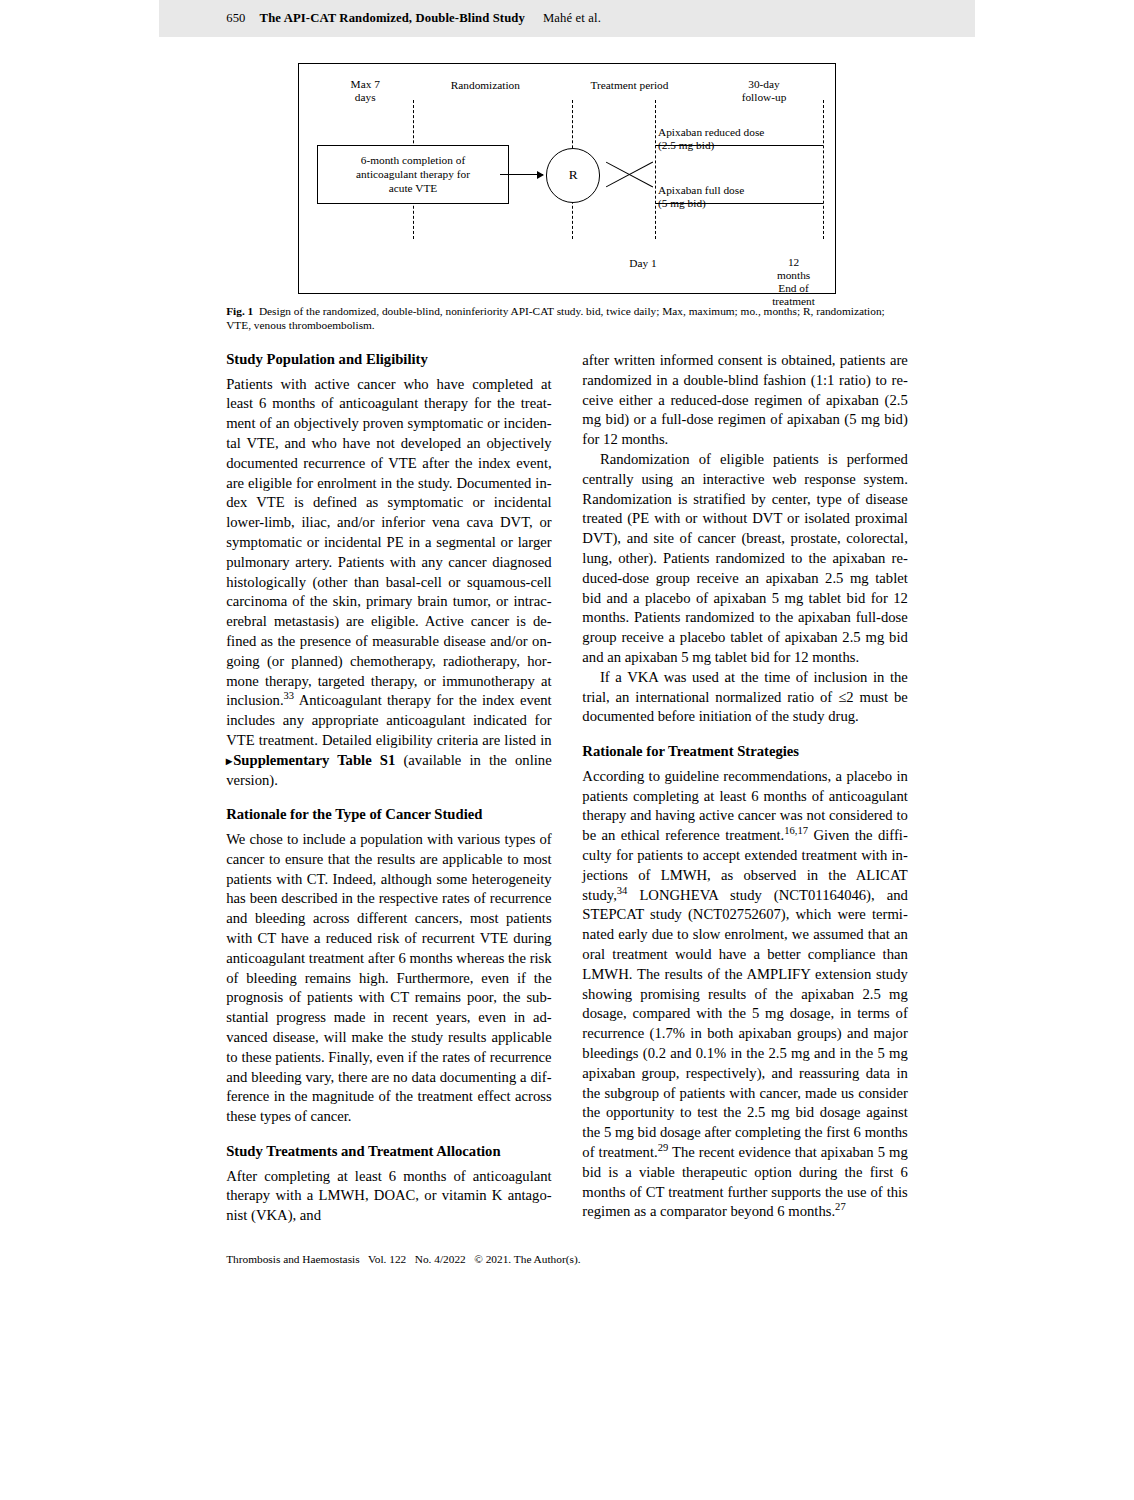650 The API-CAT Randomized, Double-Blind Study Mahé et al.
Max 7
days
Randomization
Treatment period
30-day
follow-up
6-month completion of
anticoagulant therapy for
acute VTE
R
Apixaban reduced dose
(2.5 mg bid)
Apixaban full dose
(5 mg bid)
Day 1
12 months
End of treatment
Fig. 1 Design of the randomized, double-blind, noninferiority API-CAT study. bid, twice daily; Max, maximum; mo., months; R, randomization; VTE, venous thromboembolism.
Study Population and Eligibility
Patients with active cancer who have completed at least 6 months of anticoagulant therapy for the treatment of an objectively proven symptomatic or incidental VTE, and who have not developed an objectively documented recurrence of VTE after the index event, are eligible for enrolment in the study. Documented index VTE is defined as symptomatic or incidental lower-limb, iliac, and/or inferior vena cava DVT, or symptomatic or incidental PE in a segmental or larger pulmonary artery. Patients with any cancer diagnosed histologically (other than basal-cell or squamous-cell carcinoma of the skin, primary brain tumor, or intracerebral metastasis) are eligible. Active cancer is defined as the presence of measurable disease and/or ongoing (or planned) chemotherapy, radiotherapy, hormone therapy, targeted therapy, or immunotherapy at inclusion.33 Anticoagulant therapy for the index event includes any appropriate anticoagulant indicated for VTE treatment. Detailed eligibility criteria are listed in Supplementary Table S1 (available in the online version).
Rationale for the Type of Cancer Studied
We chose to include a population with various types of cancer to ensure that the results are applicable to most patients with CT. Indeed, although some heterogeneity has been described in the respective rates of recurrence and bleeding across different cancers, most patients with CT have a reduced risk of recurrent VTE during anticoagulant treatment after 6 months whereas the risk of bleeding remains high. Furthermore, even if the prognosis of patients with CT remains poor, the substantial progress made in recent years, even in advanced disease, will make the study results applicable to these patients. Finally, even if the rates of recurrence and bleeding vary, there are no data documenting a difference in the magnitude of the treatment effect across these types of cancer.
Study Treatments and Treatment Allocation
After completing at least 6 months of anticoagulant therapy with a LMWH, DOAC, or vitamin K antagonist (VKA), and
after written informed consent is obtained, patients are randomized in a double-blind fashion (1:1 ratio) to receive either a reduced-dose regimen of apixaban (2.5 mg bid) or a full-dose regimen of apixaban (5 mg bid) for 12 months.
Randomization of eligible patients is performed centrally using an interactive web response system. Randomization is stratified by center, type of disease treated (PE with or without DVT or isolated proximal DVT), and site of cancer (breast, prostate, colorectal, lung, other). Patients randomized to the apixaban reduced-dose group receive an apixaban 2.5 mg tablet bid and a placebo of apixaban 5 mg tablet bid for 12 months. Patients randomized to the apixaban full-dose group receive a placebo tablet of apixaban 2.5 mg bid and an apixaban 5 mg tablet bid for 12 months.
If a VKA was used at the time of inclusion in the trial, an international normalized ratio of ≤2 must be documented before initiation of the study drug.
Rationale for Treatment Strategies
According to guideline recommendations, a placebo in patients completing at least 6 months of anticoagulant therapy and having active cancer was not considered to be an ethical reference treatment.16,17 Given the difficulty for patients to accept extended treatment with injections of LMWH, as observed in the ALICAT study,34 LONGHEVA study (NCT01164046), and STEPCAT study (NCT02752607), which were terminated early due to slow enrolment, we assumed that an oral treatment would have a better compliance than LMWH. The results of the AMPLIFY extension study showing promising results of the apixaban 2.5 mg dosage, compared with the 5 mg dosage, in terms of recurrence (1.7% in both apixaban groups) and major bleedings (0.2 and 0.1% in the 2.5 mg and in the 5 mg apixaban group, respectively), and reassuring data in the subgroup of patients with cancer, made us consider the opportunity to test the 2.5 mg bid dosage against the 5 mg bid dosage after completing the first 6 months of treatment.29 The recent evidence that apixaban 5 mg bid is a viable therapeutic option during the first 6 months of CT treatment further supports the use of this regimen as a comparator beyond 6 months.27
Thrombosis and Haemostasis Vol. 122 No. 4/2022 © 2021. The Author(s).